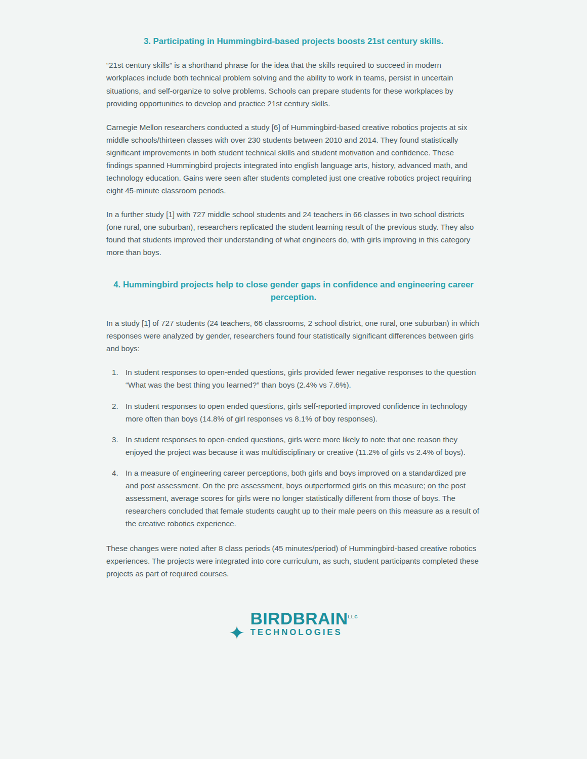3. Participating in Hummingbird-based projects boosts 21st century skills.
“21st century skills” is a shorthand phrase for the idea that the skills required to succeed in modern workplaces include both technical problem solving and the ability to work in teams, persist in uncertain situations, and self-organize to solve problems. Schools can prepare students for these workplaces by providing opportunities to develop and practice 21st century skills.
Carnegie Mellon researchers conducted a study [6] of Hummingbird-based creative robotics projects at six middle schools/thirteen classes with over 230 students between 2010 and 2014. They found statistically significant improvements in both student technical skills and student motivation and confidence. These findings spanned Hummingbird projects integrated into english language arts, history, advanced math, and technology education. Gains were seen after students completed just one creative robotics project requiring eight 45-minute classroom periods.
In a further study [1] with 727 middle school students and 24 teachers in 66 classes in two school districts (one rural, one suburban), researchers replicated the student learning result of the previous study. They also found that students improved their understanding of what engineers do, with girls improving in this category more than boys.
4. Hummingbird projects help to close gender gaps in confidence and engineering career perception.
In a study [1] of 727 students (24 teachers, 66 classrooms, 2 school district, one rural, one suburban) in which responses were analyzed by gender, researchers found four statistically significant differences between girls and boys:
In student responses to open-ended questions, girls provided fewer negative responses to the question “What was the best thing you learned?” than boys (2.4% vs 7.6%).
In student responses to open ended questions, girls self-reported improved confidence in technology more often than boys (14.8% of girl responses vs 8.1% of boy responses).
In student responses to open-ended questions, girls were more likely to note that one reason they enjoyed the project was because it was multidisciplinary or creative (11.2% of girls vs 2.4% of boys).
In a measure of engineering career perceptions, both girls and boys improved on a standardized pre and post assessment. On the pre assessment, boys outperformed girls on this measure; on the post assessment, average scores for girls were no longer statistically different from those of boys. The researchers concluded that female students caught up to their male peers on this measure as a result of the creative robotics experience.
These changes were noted after 8 class periods (45 minutes/period) of Hummingbird-based creative robotics experiences. The projects were integrated into core curriculum, as such, student participants completed these projects as part of required courses.
✦BIRDBRAINLLC TECHNOLOGIES